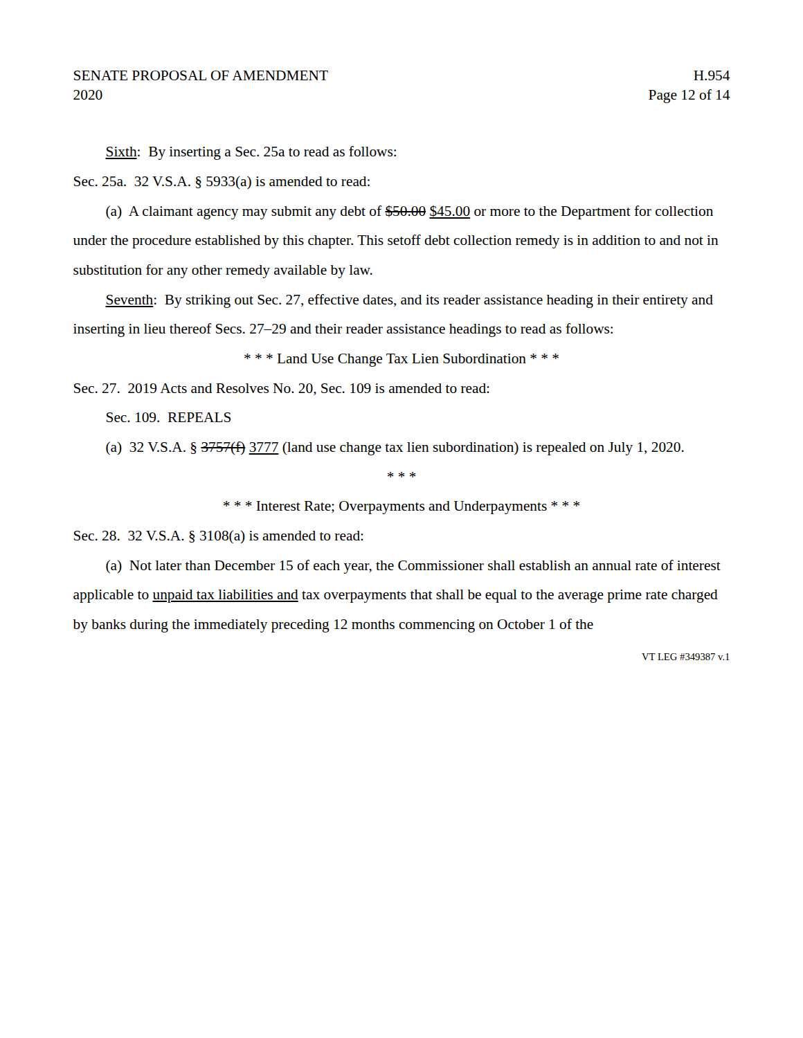SENATE PROPOSAL OF AMENDMENT 2020
H.954 Page 12 of 14
Sixth: By inserting a Sec. 25a to read as follows:
Sec. 25a. 32 V.S.A. § 5933(a) is amended to read:
(a) A claimant agency may submit any debt of $50.00 $45.00 or more to the Department for collection under the procedure established by this chapter. This setoff debt collection remedy is in addition to and not in substitution for any other remedy available by law.
Seventh: By striking out Sec. 27, effective dates, and its reader assistance heading in their entirety and inserting in lieu thereof Secs. 27–29 and their reader assistance headings to read as follows:
* * * Land Use Change Tax Lien Subordination * * *
Sec. 27. 2019 Acts and Resolves No. 20, Sec. 109 is amended to read:
Sec. 109. REPEALS
(a) 32 V.S.A. § 3757(f) 3777 (land use change tax lien subordination) is repealed on July 1, 2020.
* * *
* * * Interest Rate; Overpayments and Underpayments * * *
Sec. 28. 32 V.S.A. § 3108(a) is amended to read:
(a) Not later than December 15 of each year, the Commissioner shall establish an annual rate of interest applicable to unpaid tax liabilities and tax overpayments that shall be equal to the average prime rate charged by banks during the immediately preceding 12 months commencing on October 1 of the
VT LEG #349387 v.1